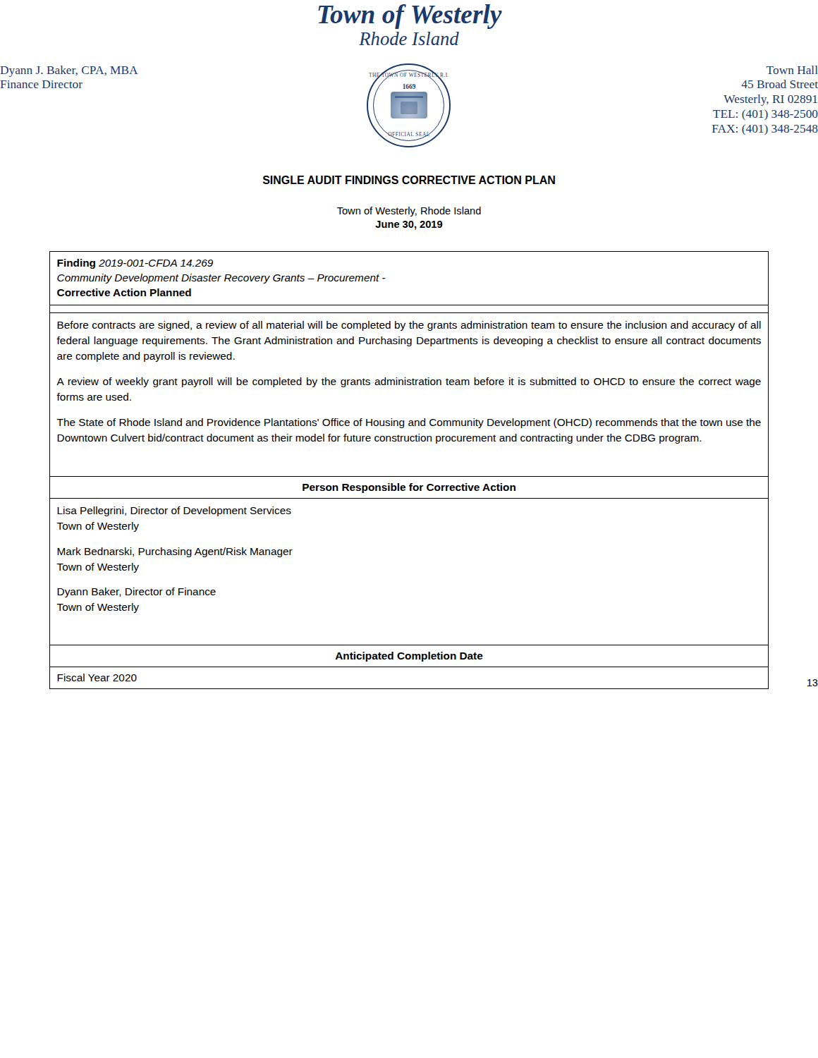Town of Westerly
Rhode Island
| Dyann J. Baker, CPA, MBA Finance Director | THE TOWN OF WESTERLY R.I. 1669 OFFICIAL SEAL | Town Hall 45 Broad Street Westerly, RI 02891 TEL: (401) 348-2500 FAX: (401) 348-2548 |
SINGLE AUDIT FINDINGS CORRECTIVE ACTION PLAN
Town of Westerly, Rhode Island
June 30, 2019
| Finding 2019-001-CFDA 14.269 Community Development Disaster Recovery Grants – Procurement - Corrective Action Planned |
| Before contracts are signed, a review of all material will be completed by the grants administration team to ensure the inclusion and accuracy of all federal language requirements. The Grant Administration and Purchasing Departments is deveoping a checklist to ensure all contract documents are complete and payroll is reviewed. A review of weekly grant payroll will be completed by the grants administration team before it is submitted to OHCD to ensure the correct wage forms are used. The State of Rhode Island and Providence Plantations' Office of Housing and Community Development (OHCD) recommends that the town use the Downtown Culvert bid/contract document as their model for future construction procurement and contracting under the CDBG program. |
| Person Responsible for Corrective Action |
| Lisa Pellegrini, Director of Development Services Town of Westerly Mark Bednarski, Purchasing Agent/Risk Manager Town of Westerly Dyann Baker, Director of Finance Town of Westerly |
| Anticipated Completion Date |
| Fiscal Year 2020 |
13